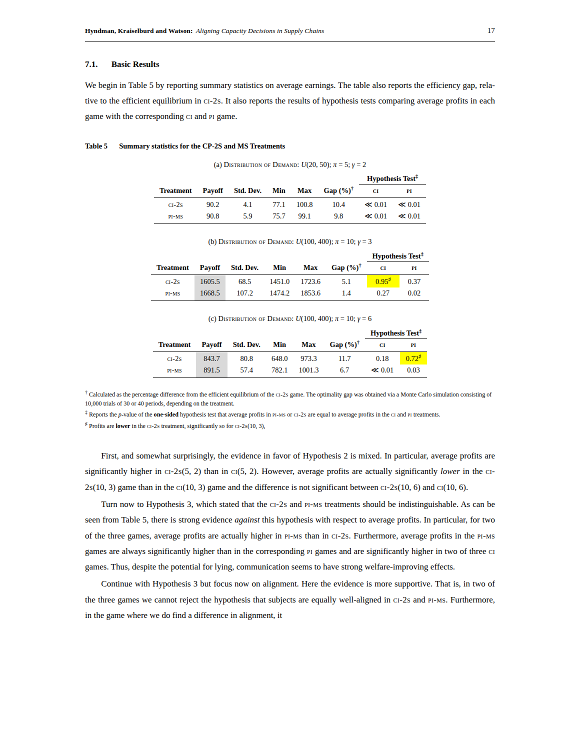Hyndman, Kraiselburd and Watson: Aligning Capacity Decisions in Supply Chains
17
7.1. Basic Results
We begin in Table 5 by reporting summary statistics on average earnings. The table also reports the efficiency gap, relative to the efficient equilibrium in ci-2s. It also reports the results of hypothesis tests comparing average profits in each game with the corresponding ci and pi game.
Table 5 Summary statistics for the CP-2S and MS Treatments
(a) Distribution of Demand: U(20, 50); π = 5; γ = 2
| | | | | | | Hypothesis Test ‡ |
| --- | --- | --- | --- | --- | --- | --- |
| Treatment | Payoff | Std. Dev. | Min | Max | Gap (%) † | ci | pi |
| ci-2s | 90.2 | 4.1 | 77.1 | 100.8 | 10.4 | ≪ 0.01 | ≪ 0.01 |
| pi-ms | 90.8 | 5.9 | 75.7 | 99.1 | 9.8 | ≪ 0.01 | ≪ 0.01 |
(b) Distribution of Demand: U(100, 400); π = 10; γ = 3
| | | | | | | Hypothesis Test ‡ |
| --- | --- | --- | --- | --- | --- | --- |
| Treatment | Payoff | Std. Dev. | Min | Max | Gap (%) † | ci | pi |
| ci-2s | 1605.5 | 68.5 | 1451.0 | 1723.6 | 5.1 | 0.95 ♯ | 0.37 |
| pi-ms | 1668.5 | 107.2 | 1474.2 | 1853.6 | 1.4 | 0.27 | 0.02 |
(c) Distribution of Demand: U(100, 400); π = 10; γ = 6
| | | | | | | Hypothesis Test ‡ |
| --- | --- | --- | --- | --- | --- | --- |
| Treatment | Payoff | Std. Dev. | Min | Max | Gap (%) † | ci | pi |
| ci-2s | 843.7 | 80.8 | 648.0 | 973.3 | 11.7 | 0.18 | 0.72 ♯ |
| pi-ms | 891.5 | 57.4 | 782.1 | 1001.3 | 6.7 | ≪ 0.01 | 0.03 |
† Calculated as the percentage difference from the efficient equilibrium of the ci-2s game. The optimality gap was obtained via a Monte Carlo simulation consisting of 10,000 trials of 30 or 40 periods, depending on the treatment.
‡ Reports the p-value of the one-sided hypothesis test that average profits in pi-ms or ci-2s are equal to average profits in the ci and pi treatments.
♯ Profits are lower in the ci-2s treatment, significantly so for ci-2s(10, 3),
First, and somewhat surprisingly, the evidence in favor of Hypothesis 2 is mixed. In particular, average profits are significantly higher in ci-2s(5, 2) than in ci(5, 2). However, average profits are actually significantly lower in the ci-2s(10, 3) game than in the ci(10, 3) game and the difference is not significant between ci-2s(10, 6) and ci(10, 6).
Turn now to Hypothesis 3, which stated that the ci-2s and pi-ms treatments should be indistinguishable. As can be seen from Table 5, there is strong evidence against this hypothesis with respect to average profits. In particular, for two of the three games, average profits are actually higher in pi-ms than in ci-2s. Furthermore, average profits in the pi-ms games are always significantly higher than in the corresponding pi games and are significantly higher in two of three ci games. Thus, despite the potential for lying, communication seems to have strong welfare-improving effects.
Continue with Hypothesis 3 but focus now on alignment. Here the evidence is more supportive. That is, in two of the three games we cannot reject the hypothesis that subjects are equally well-aligned in ci-2s and pi-ms. Furthermore, in the game where we do find a difference in alignment, it